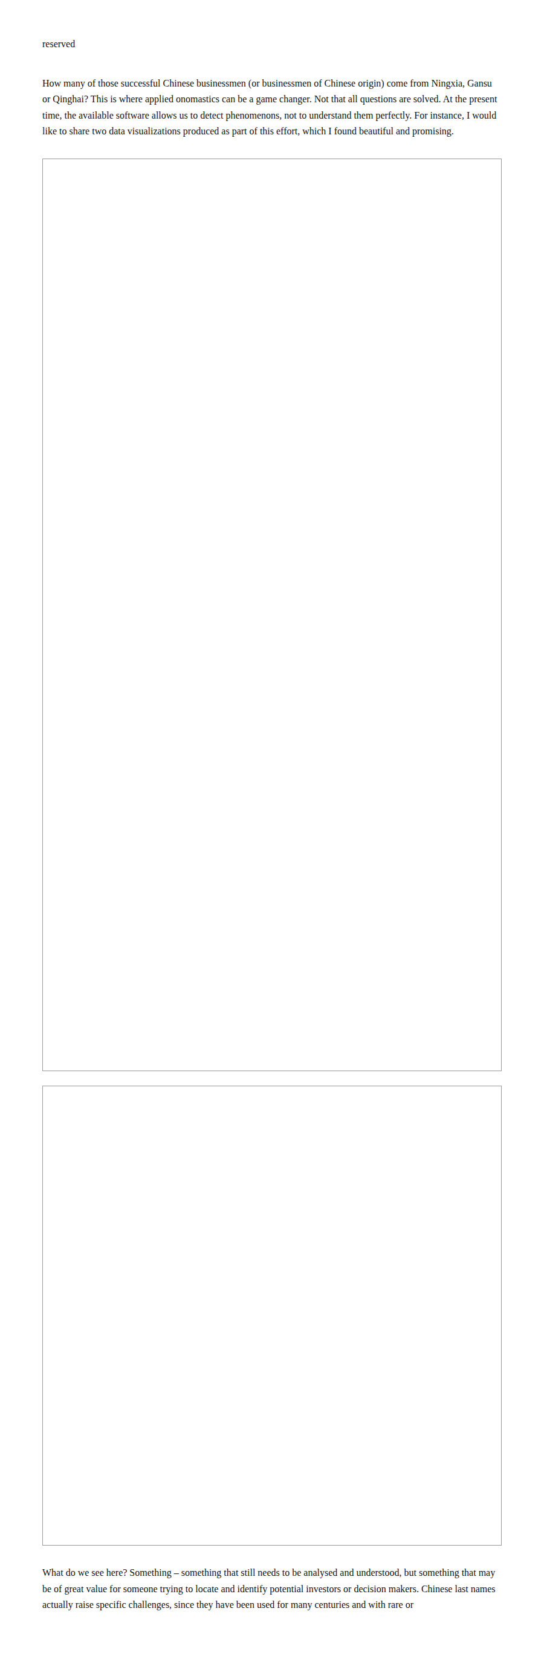reserved
How many of those successful Chinese businessmen (or businessmen of Chinese origin) come from Ningxia, Gansu or Qinghai? This is where applied onomastics can be a game changer. Not that all questions are solved. At the present time, the available software allows us to detect phenomenons, not to understand them perfectly. For instance, I would like to share two data visualizations produced as part of this effort, which I found beautiful and promising.
What do we see here? Something – something that still needs to be analysed and understood, but something that may be of great value for someone trying to locate and identify potential investors or decision makers. Chinese last names actually raise specific challenges, since they have been used for many centuries and with rare or